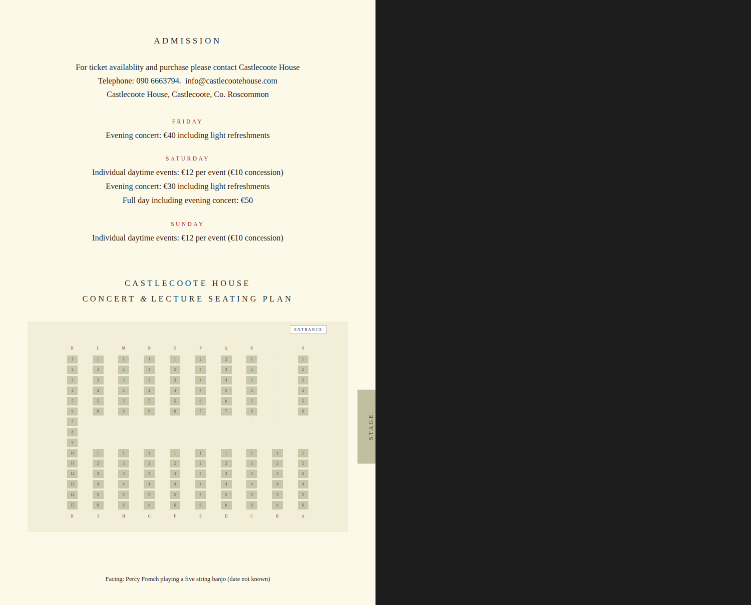Admission
For ticket availablity and purchase please contact Castlecoote House
Telephone: 090 6663794. info@castlecootehouse.com
Castlecoote House, Castlecoote, Co. Roscommon
Friday
Evening concert: €40 including light refreshments
Saturday
Individual daytime events: €12 per event (€10 concession)
Evening concert: €30 including light refreshments
Full day including evening concert: €50
Sunday
Individual daytime events: €12 per event (€10 concession)
Castlecoote House
Concert & Lecture Seating Plan
Entrance
| K | | L | | M | | N | | O | | P | | Q | | R | | | | S |
| 1 | | 1 | | 1 | | 1 | | 1 | | 2 | | 2 | | 1 | | · | | 1 |
| 2 | | 2 | | 2 | | 2 | | 2 | | 3 | | 3 | | 2 | | · | | 2 |
| 3 | | 3 | | 3 | | 3 | | 3 | | 4 | | 4 | | 3 | | · | | 3 |
| 4 | | 4 | | 4 | | 4 | | 4 | | 5 | | 5 | | 4 | | · | | 4 |
| 5 | | 5 | | 5 | | 5 | | 5 | | 6 | | 6 | | 5 | | · | | 5 |
| 6 | | 6 | | 6 | | 6 | | 6 | | 7 | | 7 | | 6 | | · | | 6 |
| 7 | | | | | | | | | | | | | | · | | · | | |
| 8 | | | | | | | | | | | | | | | | | | |
| 9 | | | | | | | | | | | | | | | | | | |
| 10 | | 1 | | 1 | | 1 | | 1 | | 1 | | 1 | | 1 | | 1 | | 1 |
| 11 | | 2 | | 2 | | 2 | | 2 | | 2 | | 2 | | 2 | | 2 | | 2 |
| 12 | | 3 | | 3 | | 3 | | 3 | | 3 | | 3 | | 3 | | 3 | | 3 |
| 13 | | 4 | | 4 | | 4 | | 4 | | 4 | | 4 | | 4 | | 4 | | 4 |
| 14 | | 5 | | 5 | | 5 | | 5 | | 5 | | 5 | | 5 | | 5 | | 5 |
| 15 | | 6 | | 6 | | 6 | | 6 | | 6 | | 6 | | 6 | | 6 | | 6 |
| K | | J | | H | | G | | F | | E | | D | | C | | B | | A |
Stage
Facing: Percy French playing a five string banjo (date not known)